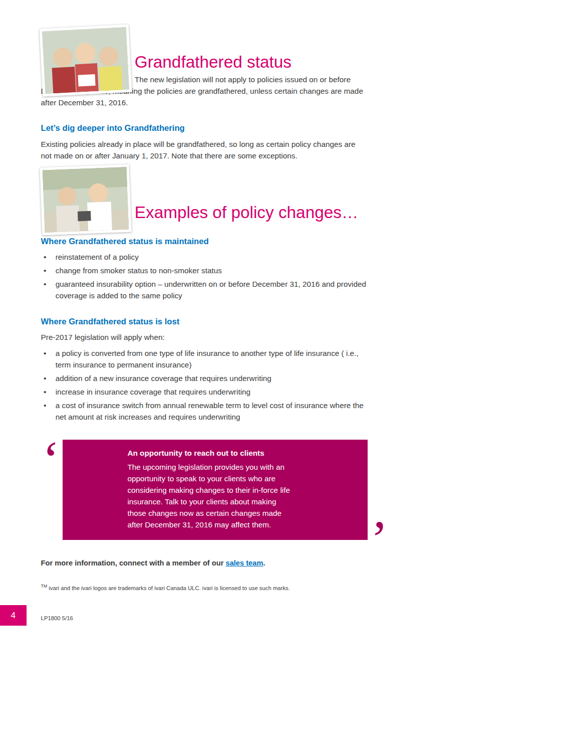Grandfathered status
The new legislation will not apply to policies issued on or before December 31, 2016, meaning the policies are grandfathered, unless certain changes are made after December 31, 2016.
Let’s dig deeper into Grandfathering
Existing policies already in place will be grandfathered, so long as certain policy changes are not made on or after January 1, 2017. Note that there are some exceptions.
Examples of policy changes…
Where Grandfathered status is maintained
reinstatement of a policy
change from smoker status to non-smoker status
guaranteed insurability option – underwritten on or before December 31, 2016 and provided coverage is added to the same policy
Where Grandfathered status is lost
Pre-2017 legislation will apply when:
a policy is converted from one type of life insurance to another type of life insurance ( i.e., term insurance to permanent insurance)
addition of a new insurance coverage that requires underwriting
increase in insurance coverage that requires underwriting
a cost of insurance switch from annual renewable term to level cost of insurance where the net amount at risk increases and requires underwriting
‘
An opportunity to reach out to clients
The upcoming legislation provides you with an opportunity to speak to your clients who are considering making changes to their in-force life insurance. Talk to your clients about making those changes now as certain changes made after December 31, 2016 may affect them.
’
For more information, connect with a member of our sales team.
TM ivari and the ivari logos are trademarks of ivari Canada ULC. ivari is licensed to use such marks.
4
LP1800 5/16